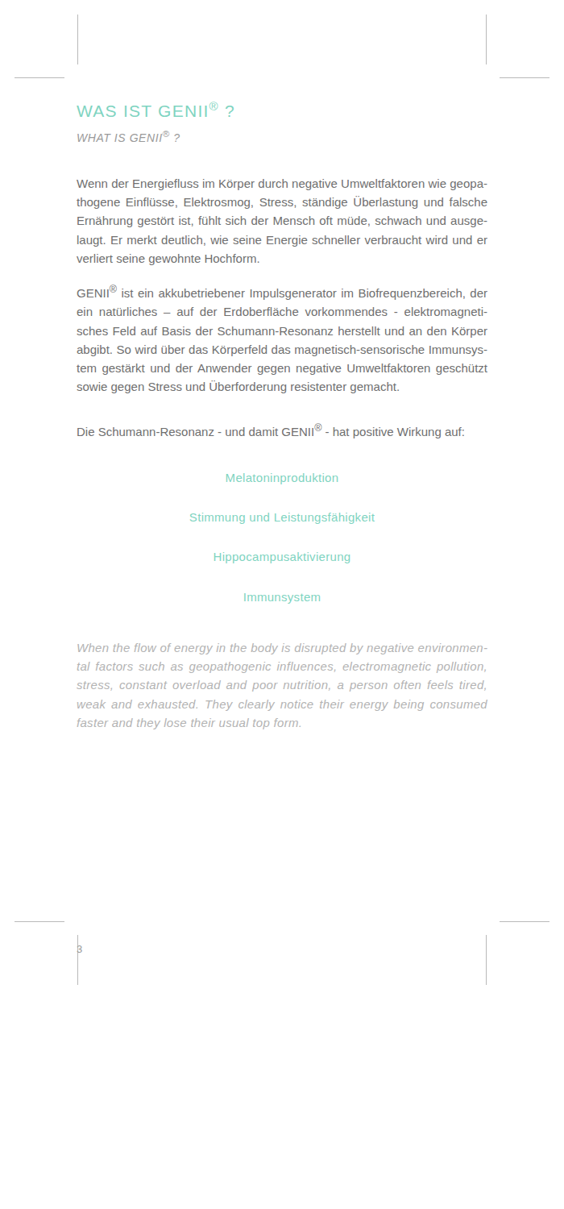WAS IST GENII® ?
WHAT IS GENII® ?
Wenn der Energiefluss im Körper durch negative Umweltfaktoren wie geopathogene Einflüsse, Elektrosmog, Stress, ständige Überlastung und falsche Ernährung gestört ist, fühlt sich der Mensch oft müde, schwach und ausgelaugt. Er merkt deutlich, wie seine Energie schneller verbraucht wird und er verliert seine gewohnte Hochform.
GENII® ist ein akkubetriebener Impulsgenerator im Biofrequenzbereich, der ein natürliches – auf der Erdoberfläche vorkommendes - elektromagnetisches Feld auf Basis der Schumann-Resonanz herstellt und an den Körper abgibt. So wird über das Körperfeld das magnetisch-sensorische Immunsystem gestärkt und der Anwender gegen negative Umweltfaktoren geschützt sowie gegen Stress und Überforderung resistenter gemacht.
Die Schumann-Resonanz - und damit GENII® - hat positive Wirkung auf:
Melatoninproduktion
Stimmung und Leistungsfähigkeit
Hippocampusaktivierung
Immunsystem
When the flow of energy in the body is disrupted by negative environmental factors such as geopathogenic influences, electromagnetic pollution, stress, constant overload and poor nutrition, a person often feels tired, weak and exhausted. They clearly notice their energy being consumed faster and they lose their usual top form.
3